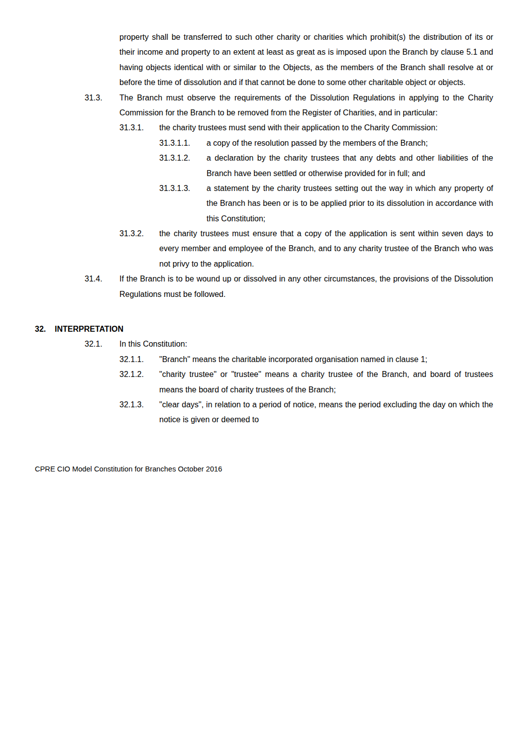property shall be transferred to such other charity or charities which prohibit(s) the distribution of its or their income and property to an extent at least as great as is imposed upon the Branch by clause 5.1 and having objects identical with or similar to the Objects, as the members of the Branch shall resolve at or before the time of dissolution and if that cannot be done to some other charitable object or objects.
31.3.
The Branch must observe the requirements of the Dissolution Regulations in applying to the Charity Commission for the Branch to be removed from the Register of Charities, and in particular:
31.3.1.
the charity trustees must send with their application to the Charity Commission:
31.3.1.1.
a copy of the resolution passed by the members of the Branch;
31.3.1.2.
a declaration by the charity trustees that any debts and other liabilities of the Branch have been settled or otherwise provided for in full; and
31.3.1.3.
a statement by the charity trustees setting out the way in which any property of the Branch has been or is to be applied prior to its dissolution in accordance with this Constitution;
31.3.2.
the charity trustees must ensure that a copy of the application is sent within seven days to every member and employee of the Branch, and to any charity trustee of the Branch who was not privy to the application.
31.4.
If the Branch is to be wound up or dissolved in any other circumstances, the provisions of the Dissolution Regulations must be followed.
32. INTERPRETATION
32.1.
In this Constitution:
32.1.1.
"Branch" means the charitable incorporated organisation named in clause 1;
32.1.2.
"charity trustee" or "trustee" means a charity trustee of the Branch, and board of trustees means the board of charity trustees of the Branch;
32.1.3.
"clear days", in relation to a period of notice, means the period excluding the day on which the notice is given or deemed to
CPRE CIO Model Constitution for Branches October 2016